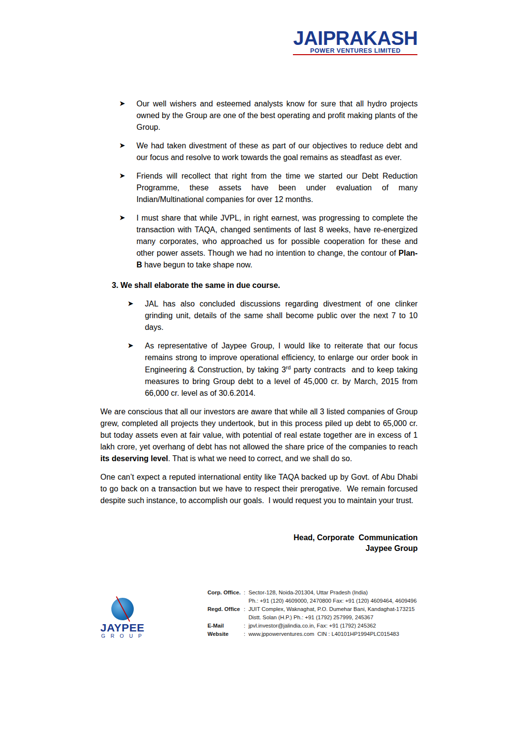JAIPRAKASH POWER VENTURES LIMITED
Our well wishers and esteemed analysts know for sure that all hydro projects owned by the Group are one of the best operating and profit making plants of the Group.
We had taken divestment of these as part of our objectives to reduce debt and our focus and resolve to work towards the goal remains as steadfast as ever.
Friends will recollect that right from the time we started our Debt Reduction Programme, these assets have been under evaluation of many Indian/Multinational companies for over 12 months.
I must share that while JVPL, in right earnest, was progressing to complete the transaction with TAQA, changed sentiments of last 8 weeks, have re-energized many corporates, who approached us for possible cooperation for these and other power assets. Though we had no intention to change, the contour of Plan-B have begun to take shape now.
We shall elaborate the same in due course.
JAL has also concluded discussions regarding divestment of one clinker grinding unit, details of the same shall become public over the next 7 to 10 days.
As representative of Jaypee Group, I would like to reiterate that our focus remains strong to improve operational efficiency, to enlarge our order book in Engineering & Construction, by taking 3rd party contracts and to keep taking measures to bring Group debt to a level of 45,000 cr. by March, 2015 from 66,000 cr. level as of 30.6.2014.
We are conscious that all our investors are aware that while all 3 listed companies of Group grew, completed all projects they undertook, but in this process piled up debt to 65,000 cr. but today assets even at fair value, with potential of real estate together are in excess of 1 lakh crore, yet overhang of debt has not allowed the share price of the companies to reach its deserving level. That is what we need to correct, and we shall do so.
One can’t expect a reputed international entity like TAQA backed up by Govt. of Abu Dhabi to go back on a transaction but we have to respect their prerogative. We remain forcused despite such instance, to accomplish our goals. I would request you to maintain your trust.
Head, Corporate Communication
Jaypee Group
JAYPEE G R O U P
| Corp. Office. | : | Sector-128, Noida-201304, Uttar Pradesh (India) |
| | | Ph.: +91 (120) 4609000, 2470800 Fax: +91 (120) 4609464, 4609496 |
| Regd. Office | : | JUIT Complex, Waknaghat, P.O. Dumehar Bani, Kandaghat-173215 |
| | | Distt. Solan (H.P.) Ph.: +91 (1792) 257999, 245367 |
| E-Mail | : | jpvl.investor@jalindia.co.in, Fax: +91 (1792) 245362 |
| Website | : | www.jppowerventures.com CIN : L40101HP1994PLC015483 |